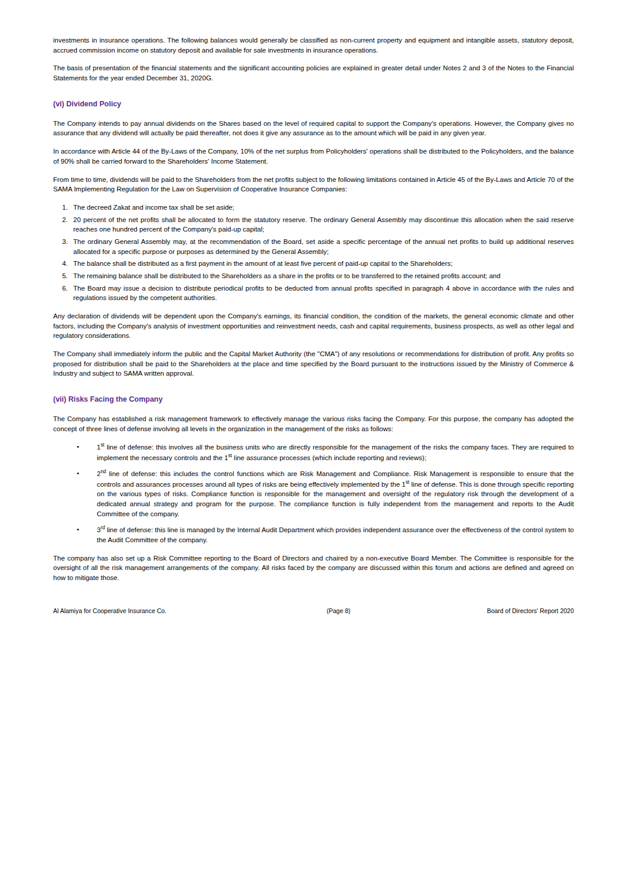investments in insurance operations. The following balances would generally be classified as non-current property and equipment and intangible assets, statutory deposit, accrued commission income on statutory deposit and available for sale investments in insurance operations.
The basis of presentation of the financial statements and the significant accounting policies are explained in greater detail under Notes 2 and 3 of the Notes to the Financial Statements for the year ended December 31, 2020G.
(vi) Dividend Policy
The Company intends to pay annual dividends on the Shares based on the level of required capital to support the Company's operations. However, the Company gives no assurance that any dividend will actually be paid thereafter, not does it give any assurance as to the amount which will be paid in any given year.
In accordance with Article 44 of the By-Laws of the Company, 10% of the net surplus from Policyholders' operations shall be distributed to the Policyholders, and the balance of 90% shall be carried forward to the Shareholders' Income Statement.
From time to time, dividends will be paid to the Shareholders from the net profits subject to the following limitations contained in Article 45 of the By-Laws and Article 70 of the SAMA Implementing Regulation for the Law on Supervision of Cooperative Insurance Companies:
The decreed Zakat and income tax shall be set aside;
20 percent of the net profits shall be allocated to form the statutory reserve. The ordinary General Assembly may discontinue this allocation when the said reserve reaches one hundred percent of the Company's paid-up capital;
The ordinary General Assembly may, at the recommendation of the Board, set aside a specific percentage of the annual net profits to build up additional reserves allocated for a specific purpose or purposes as determined by the General Assembly;
The balance shall be distributed as a first payment in the amount of at least five percent of paid-up capital to the Shareholders;
The remaining balance shall be distributed to the Shareholders as a share in the profits or to be transferred to the retained profits account; and
The Board may issue a decision to distribute periodical profits to be deducted from annual profits specified in paragraph 4 above in accordance with the rules and regulations issued by the competent authorities.
Any declaration of dividends will be dependent upon the Company's earnings, its financial condition, the condition of the markets, the general economic climate and other factors, including the Company's analysis of investment opportunities and reinvestment needs, cash and capital requirements, business prospects, as well as other legal and regulatory considerations.
The Company shall immediately inform the public and the Capital Market Authority (the "CMA") of any resolutions or recommendations for distribution of profit. Any profits so proposed for distribution shall be paid to the Shareholders at the place and time specified by the Board pursuant to the instructions issued by the Ministry of Commerce & Industry and subject to SAMA written approval.
(vii) Risks Facing the Company
The Company has established a risk management framework to effectively manage the various risks facing the Company. For this purpose, the company has adopted the concept of three lines of defense involving all levels in the organization in the management of the risks as follows:
1st line of defense: this involves all the business units who are directly responsible for the management of the risks the company faces. They are required to implement the necessary controls and the 1st line assurance processes (which include reporting and reviews);
2nd line of defense: this includes the control functions which are Risk Management and Compliance. Risk Management is responsible to ensure that the controls and assurances processes around all types of risks are being effectively implemented by the 1st line of defense. This is done through specific reporting on the various types of risks. Compliance function is responsible for the management and oversight of the regulatory risk through the development of a dedicated annual strategy and program for the purpose. The compliance function is fully independent from the management and reports to the Audit Committee of the company.
3rd line of defense: this line is managed by the Internal Audit Department which provides independent assurance over the effectiveness of the control system to the Audit Committee of the company.
The company has also set up a Risk Committee reporting to the Board of Directors and chaired by a non-executive Board Member. The Committee is responsible for the oversight of all the risk management arrangements of the company. All risks faced by the company are discussed within this forum and actions are defined and agreed on how to mitigate those.
Al Alamiya for Cooperative Insurance Co.
(Page 8)
Board of Directors' Report 2020